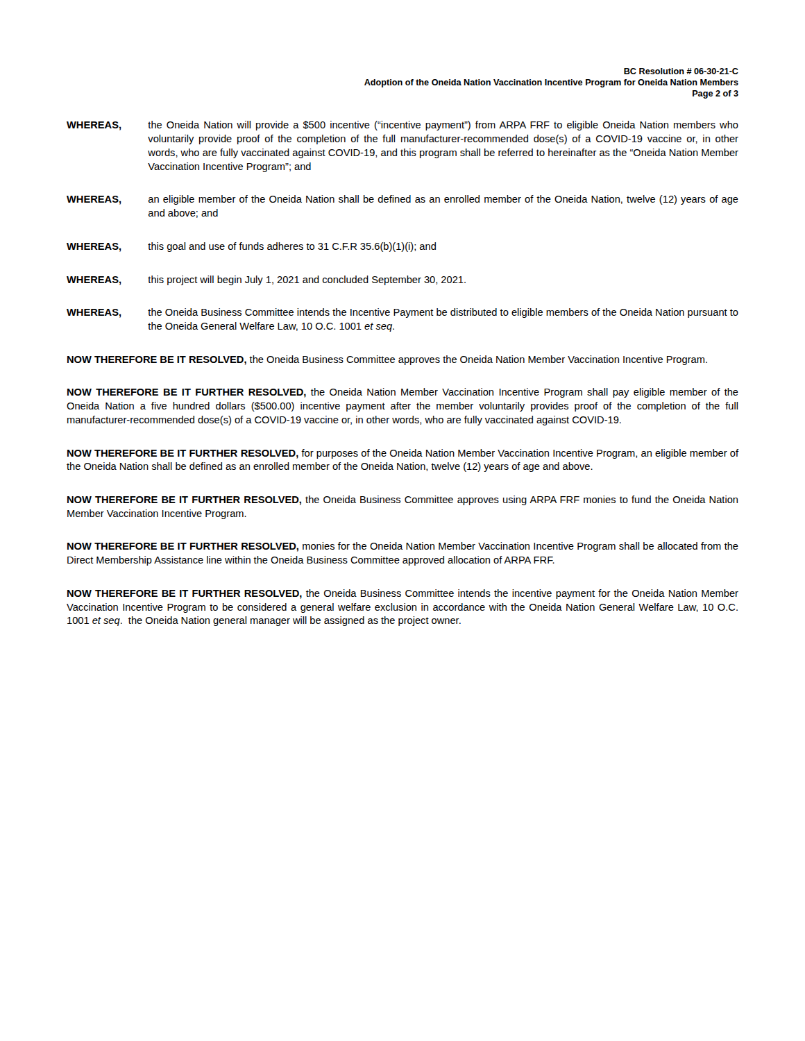BC Resolution # 06-30-21-C
Adoption of the Oneida Nation Vaccination Incentive Program for Oneida Nation Members
Page 2 of 3
WHEREAS,
the Oneida Nation will provide a $500 incentive (“incentive payment”) from ARPA FRF to eligible Oneida Nation members who voluntarily provide proof of the completion of the full manufacturer-recommended dose(s) of a COVID-19 vaccine or, in other words, who are fully vaccinated against COVID-19, and this program shall be referred to hereinafter as the “Oneida Nation Member Vaccination Incentive Program”; and
WHEREAS,
an eligible member of the Oneida Nation shall be defined as an enrolled member of the Oneida Nation, twelve (12) years of age and above; and
WHEREAS,
this goal and use of funds adheres to 31 C.F.R 35.6(b)(1)(i); and
WHEREAS,
this project will begin July 1, 2021 and concluded September 30, 2021.
WHEREAS,
the Oneida Business Committee intends the Incentive Payment be distributed to eligible members of the Oneida Nation pursuant to the Oneida General Welfare Law, 10 O.C. 1001 et seq.
NOW THEREFORE BE IT RESOLVED, the Oneida Business Committee approves the Oneida Nation Member Vaccination Incentive Program.
NOW THEREFORE BE IT FURTHER RESOLVED, the Oneida Nation Member Vaccination Incentive Program shall pay eligible member of the Oneida Nation a five hundred dollars ($500.00) incentive payment after the member voluntarily provides proof of the completion of the full manufacturer-recommended dose(s) of a COVID-19 vaccine or, in other words, who are fully vaccinated against COVID-19.
NOW THEREFORE BE IT FURTHER RESOLVED, for purposes of the Oneida Nation Member Vaccination Incentive Program, an eligible member of the Oneida Nation shall be defined as an enrolled member of the Oneida Nation, twelve (12) years of age and above.
NOW THEREFORE BE IT FURTHER RESOLVED, the Oneida Business Committee approves using ARPA FRF monies to fund the Oneida Nation Member Vaccination Incentive Program.
NOW THEREFORE BE IT FURTHER RESOLVED, monies for the Oneida Nation Member Vaccination Incentive Program shall be allocated from the Direct Membership Assistance line within the Oneida Business Committee approved allocation of ARPA FRF.
NOW THEREFORE BE IT FURTHER RESOLVED, the Oneida Business Committee intends the incentive payment for the Oneida Nation Member Vaccination Incentive Program to be considered a general welfare exclusion in accordance with the Oneida Nation General Welfare Law, 10 O.C. 1001 et seq. the Oneida Nation general manager will be assigned as the project owner.